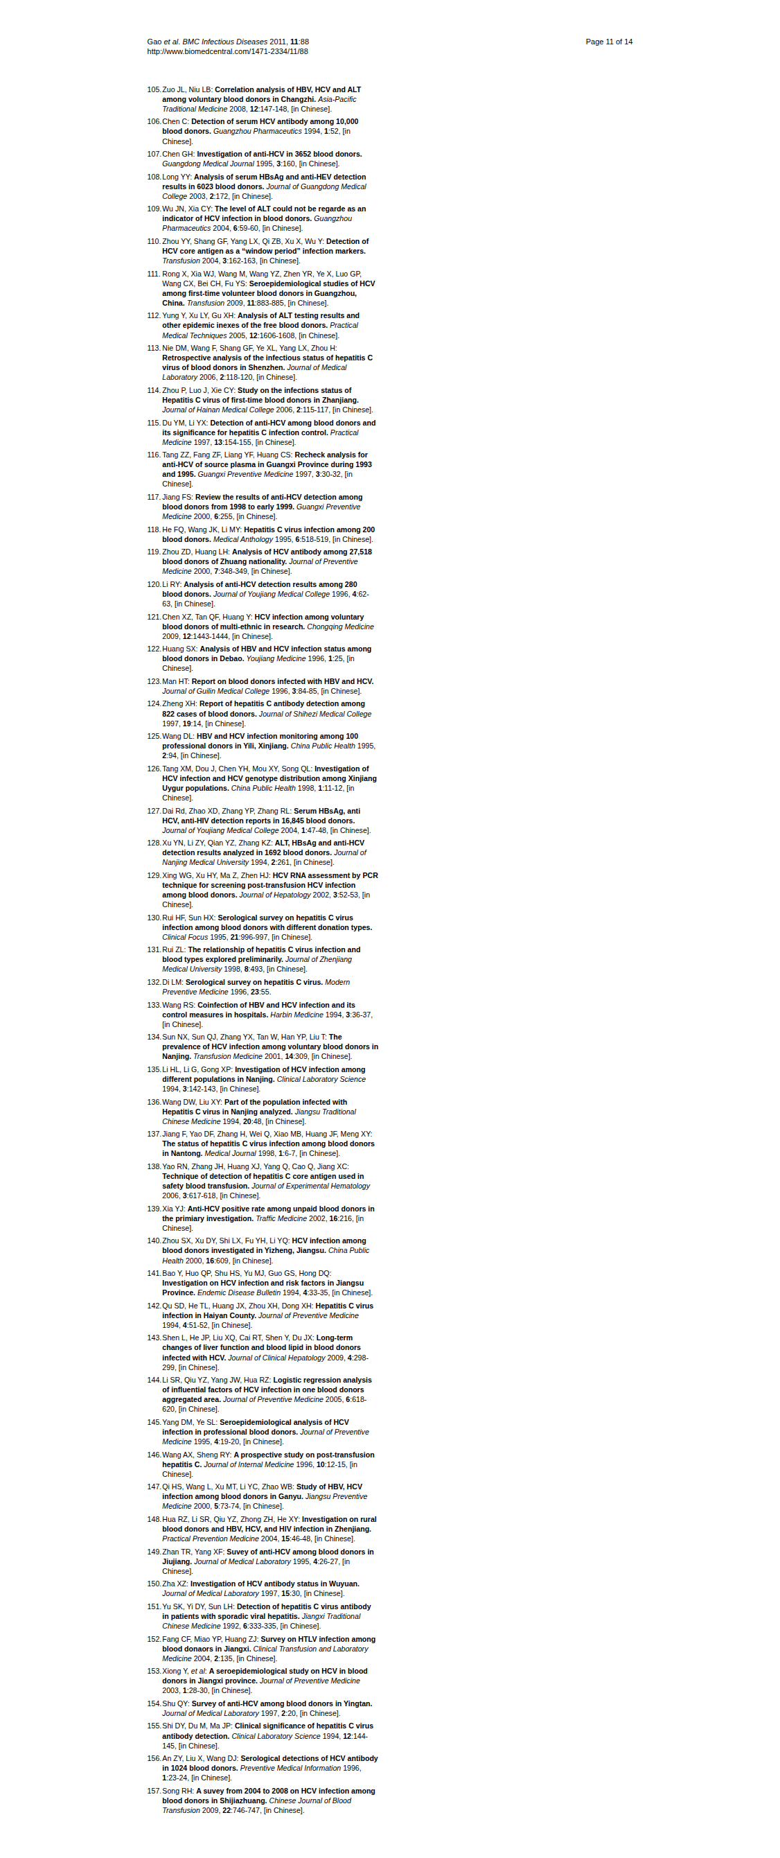Gao et al. BMC Infectious Diseases 2011, 11:88
http://www.biomedcentral.com/1471-2334/11/88
Page 11 of 14
105. Zuo JL, Niu LB: Correlation analysis of HBV, HCV and ALT among voluntary blood donors in Changzhi. Asia-Pacific Traditional Medicine 2008, 12:147-148, [in Chinese].
106. Chen C: Detection of serum HCV antibody among 10,000 blood donors. Guangzhou Pharmaceutics 1994, 1:52, [in Chinese].
107. Chen GH: Investigation of anti-HCV in 3652 blood donors. Guangdong Medical Journal 1995, 3:160, [in Chinese].
108. Long YY: Analysis of serum HBsAg and anti-HEV detection results in 6023 blood donors. Journal of Guangdong Medical College 2003, 2:172, [in Chinese].
109. Wu JN, Xia CY: The level of ALT could not be regarde as an indicator of HCV infection in blood donors. Guangzhou Pharmaceutics 2004, 6:59-60, [in Chinese].
110. Zhou YY, Shang GF, Yang LX, Qi ZB, Xu X, Wu Y: Detection of HCV core antigen as a “window period” infection markers. Transfusion 2004, 3:162-163, [in Chinese].
111. Rong X, Xia WJ, Wang M, Wang YZ, Zhen YR, Ye X, Luo GP, Wang CX, Bei CH, Fu YS: Seroepidemiological studies of HCV among first-time volunteer blood donors in Guangzhou, China. Transfusion 2009, 11:883-885, [in Chinese].
112. Yung Y, Xu LY, Gu XH: Analysis of ALT testing results and other epidemic inexes of the free blood donors. Practical Medical Techniques 2005, 12:1606-1608, [in Chinese].
113. Nie DM, Wang F, Shang GF, Ye XL, Yang LX, Zhou H: Retrospective analysis of the infectious status of hepatitis C virus of blood donors in Shenzhen. Journal of Medical Laboratory 2006, 2:118-120, [in Chinese].
114. Zhou P, Luo J, Xie CY: Study on the infections status of Hepatitis C virus of first-time blood donors in Zhanjiang. Journal of Hainan Medical College 2006, 2:115-117, [in Chinese].
115. Du YM, Li YX: Detection of anti-HCV among blood donors and its significance for hepatitis C infection control. Practical Medicine 1997, 13:154-155, [in Chinese].
116. Tang ZZ, Fang ZF, Liang YF, Huang CS: Recheck analysis for anti-HCV of source plasma in Guangxi Province during 1993 and 1995. Guangxi Preventive Medicine 1997, 3:30-32, [in Chinese].
117. Jiang FS: Review the results of anti-HCV detection among blood donors from 1998 to early 1999. Guangxi Preventive Medicine 2000, 6:255, [in Chinese].
118. He FQ, Wang JK, Li MY: Hepatitis C virus infection among 200 blood donors. Medical Anthology 1995, 6:518-519, [in Chinese].
119. Zhou ZD, Huang LH: Analysis of HCV antibody among 27,518 blood donors of Zhuang nationality. Journal of Preventive Medicine 2000, 7:348-349, [in Chinese].
120. Li RY: Analysis of anti-HCV detection results among 280 blood donors. Journal of Youjiang Medical College 1996, 4:62-63, [in Chinese].
121. Chen XZ, Tan QF, Huang Y: HCV infection among voluntary blood donors of multi-ethnic in research. Chongqing Medicine 2009, 12:1443-1444, [in Chinese].
122. Huang SX: Analysis of HBV and HCV infection status among blood donors in Debao. Youjiang Medicine 1996, 1:25, [in Chinese].
123. Man HT: Report on blood donors infected with HBV and HCV. Journal of Guilin Medical College 1996, 3:84-85, [in Chinese].
124. Zheng XH: Report of hepatitis C antibody detection among 822 cases of blood donors. Journal of Shihezi Medical College 1997, 19:14, [in Chinese].
125. Wang DL: HBV and HCV infection monitoring among 100 professional donors in Yili, Xinjiang. China Public Health 1995, 2:94, [in Chinese].
126. Tang XM, Dou J, Chen YH, Mou XY, Song QL: Investigation of HCV infection and HCV genotype distribution among Xinjiang Uygur populations. China Public Health 1998, 1:11-12, [in Chinese].
127. Dai Rd, Zhao XD, Zhang YP, Zhang RL: Serum HBsAg, anti HCV, anti-HIV detection reports in 16,845 blood donors. Journal of Youjiang Medical College 2004, 1:47-48, [in Chinese].
128. Xu YN, Li ZY, Qian YZ, Zhang KZ: ALT, HBsAg and anti-HCV detection results analyzed in 1692 blood donors. Journal of Nanjing Medical University 1994, 2:261, [in Chinese].
129. Xing WG, Xu HY, Ma Z, Zhen HJ: HCV RNA assessment by PCR technique for screening post-transfusion HCV infection among blood donors. Journal of Hepatology 2002, 3:52-53, [in Chinese].
130. Rui HF, Sun HX: Serological survey on hepatitis C virus infection among blood donors with different donation types. Clinical Focus 1995, 21:996-997, [in Chinese].
131. Rui ZL: The relationship of hepatitis C virus infection and blood types explored preliminarily. Journal of Zhenjiang Medical University 1998, 8:493, [in Chinese].
132. Di LM: Serological survey on hepatitis C virus. Modern Preventive Medicine 1996, 23:55.
133. Wang RS: Coinfection of HBV and HCV infection and its control measures in hospitals. Harbin Medicine 1994, 3:36-37, [in Chinese].
134. Sun NX, Sun QJ, Zhang YX, Tan W, Han YP, Liu T: The prevalence of HCV infection among voluntary blood donors in Nanjing. Transfusion Medicine 2001, 14:309, [in Chinese].
135. Li HL, Li G, Gong XP: Investigation of HCV infection among different populations in Nanjing. Clinical Laboratory Science 1994, 3:142-143, [in Chinese].
136. Wang DW, Liu XY: Part of the population infected with Hepatitis C virus in Nanjing analyzed. Jiangsu Traditional Chinese Medicine 1994, 20:48, [in Chinese].
137. Jiang F, Yao DF, Zhang H, Wei Q, Xiao MB, Huang JF, Meng XY: The status of hepatitis C virus infection among blood donors in Nantong. Medical Journal 1998, 1:6-7, [in Chinese].
138. Yao RN, Zhang JH, Huang XJ, Yang Q, Cao Q, Jiang XC: Technique of detection of hepatitis C core antigen used in safety blood transfusion. Journal of Experimental Hematology 2006, 3:617-618, [in Chinese].
139. Xia YJ: Anti-HCV positive rate among unpaid blood donors in the primiary investigation. Traffic Medicine 2002, 16:216, [in Chinese].
140. Zhou SX, Xu DY, Shi LX, Fu YH, Li YQ: HCV infection among blood donors investigated in Yizheng, Jiangsu. China Public Health 2000, 16:609, [in Chinese].
141. Bao Y, Huo QP, Shu HS, Yu MJ, Guo GS, Hong DQ: Investigation on HCV infection and risk factors in Jiangsu Province. Endemic Disease Bulletin 1994, 4:33-35, [in Chinese].
142. Qu SD, He TL, Huang JX, Zhou XH, Dong XH: Hepatitis C virus infection in Haiyan County. Journal of Preventive Medicine 1994, 4:51-52, [in Chinese].
143. Shen L, He JP, Liu XQ, Cai RT, Shen Y, Du JX: Long-term changes of liver function and blood lipid in blood donors infected with HCV. Journal of Clinical Hepatology 2009, 4:298-299, [in Chinese].
144. Li SR, Qiu YZ, Yang JW, Hua RZ: Logistic regression analysis of influential factors of HCV infection in one blood donors aggregated area. Journal of Preventive Medicine 2005, 6:618-620, [in Chinese].
145. Yang DM, Ye SL: Seroepidemiological analysis of HCV infection in professional blood donors. Journal of Preventive Medicine 1995, 4:19-20, [in Chinese].
146. Wang AX, Sheng RY: A prospective study on post-transfusion hepatitis C. Journal of Internal Medicine 1996, 10:12-15, [in Chinese].
147. Qi HS, Wang L, Xu MT, Li YC, Zhao WB: Study of HBV, HCV infection among blood donors in Ganyu. Jiangsu Preventive Medicine 2000, 5:73-74, [in Chinese].
148. Hua RZ, Li SR, Qiu YZ, Zhong ZH, He XY: Investigation on rural blood donors and HBV, HCV, and HIV infection in Zhenjiang. Practical Prevention Medicine 2004, 15:46-48, [in Chinese].
149. Zhan TR, Yang XF: Suvey of anti-HCV among blood donors in Jiujiang. Journal of Medical Laboratory 1995, 4:26-27, [in Chinese].
150. Zha XZ: Investigation of HCV antibody status in Wuyuan. Journal of Medical Laboratory 1997, 15:30, [in Chinese].
151. Yu SK, Yi DY, Sun LH: Detection of hepatitis C virus antibody in patients with sporadic viral hepatitis. Jiangxi Traditional Chinese Medicine 1992, 6:333-335, [in Chinese].
152. Fang CF, Miao YP, Huang ZJ: Survey on HTLV infection among blood donaors in Jiangxi. Clinical Transfusion and Laboratory Medicine 2004, 2:135, [in Chinese].
153. Xiong Y, et al: A seroepidemiological study on HCV in blood donors in Jiangxi province. Journal of Preventive Medicine 2003, 1:28-30, [in Chinese].
154. Shu QY: Survey of anti-HCV among blood donors in Yingtan. Journal of Medical Laboratory 1997, 2:20, [in Chinese].
155. Shi DY, Du M, Ma JP: Clinical significance of hepatitis C virus antibody detection. Clinical Laboratory Science 1994, 12:144-145, [in Chinese].
156. An ZY, Liu X, Wang DJ: Serological detections of HCV antibody in 1024 blood donors. Preventive Medical Information 1996, 1:23-24, [in Chinese].
157. Song RH: A suvey from 2004 to 2008 on HCV infection among blood donors in Shijiazhuang. Chinese Journal of Blood Transfusion 2009, 22:746-747, [in Chinese].